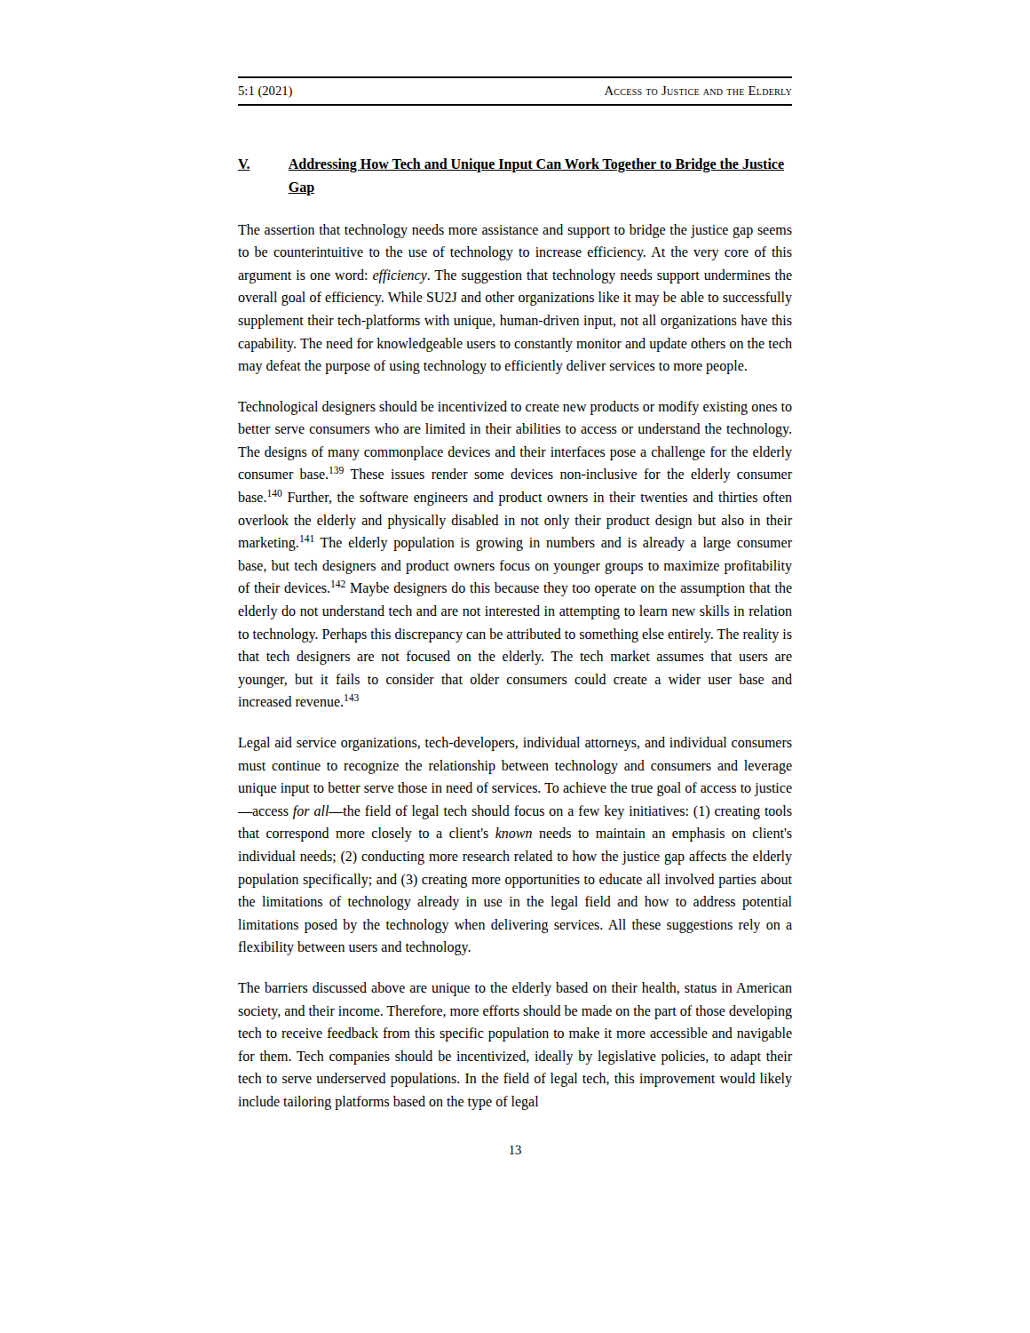5:1 (2021) Access to Justice and the Elderly
V. Addressing How Tech and Unique Input Can Work Together to Bridge the Justice Gap
The assertion that technology needs more assistance and support to bridge the justice gap seems to be counterintuitive to the use of technology to increase efficiency. At the very core of this argument is one word: efficiency. The suggestion that technology needs support undermines the overall goal of efficiency. While SU2J and other organizations like it may be able to successfully supplement their tech-platforms with unique, human-driven input, not all organizations have this capability. The need for knowledgeable users to constantly monitor and update others on the tech may defeat the purpose of using technology to efficiently deliver services to more people.
Technological designers should be incentivized to create new products or modify existing ones to better serve consumers who are limited in their abilities to access or understand the technology. The designs of many commonplace devices and their interfaces pose a challenge for the elderly consumer base.139 These issues render some devices non-inclusive for the elderly consumer base.140 Further, the software engineers and product owners in their twenties and thirties often overlook the elderly and physically disabled in not only their product design but also in their marketing.141 The elderly population is growing in numbers and is already a large consumer base, but tech designers and product owners focus on younger groups to maximize profitability of their devices.142 Maybe designers do this because they too operate on the assumption that the elderly do not understand tech and are not interested in attempting to learn new skills in relation to technology. Perhaps this discrepancy can be attributed to something else entirely. The reality is that tech designers are not focused on the elderly. The tech market assumes that users are younger, but it fails to consider that older consumers could create a wider user base and increased revenue.143
Legal aid service organizations, tech-developers, individual attorneys, and individual consumers must continue to recognize the relationship between technology and consumers and leverage unique input to better serve those in need of services. To achieve the true goal of access to justice—access for all—the field of legal tech should focus on a few key initiatives: (1) creating tools that correspond more closely to a client's known needs to maintain an emphasis on client's individual needs; (2) conducting more research related to how the justice gap affects the elderly population specifically; and (3) creating more opportunities to educate all involved parties about the limitations of technology already in use in the legal field and how to address potential limitations posed by the technology when delivering services. All these suggestions rely on a flexibility between users and technology.
The barriers discussed above are unique to the elderly based on their health, status in American society, and their income. Therefore, more efforts should be made on the part of those developing tech to receive feedback from this specific population to make it more accessible and navigable for them. Tech companies should be incentivized, ideally by legislative policies, to adapt their tech to serve underserved populations. In the field of legal tech, this improvement would likely include tailoring platforms based on the type of legal
13